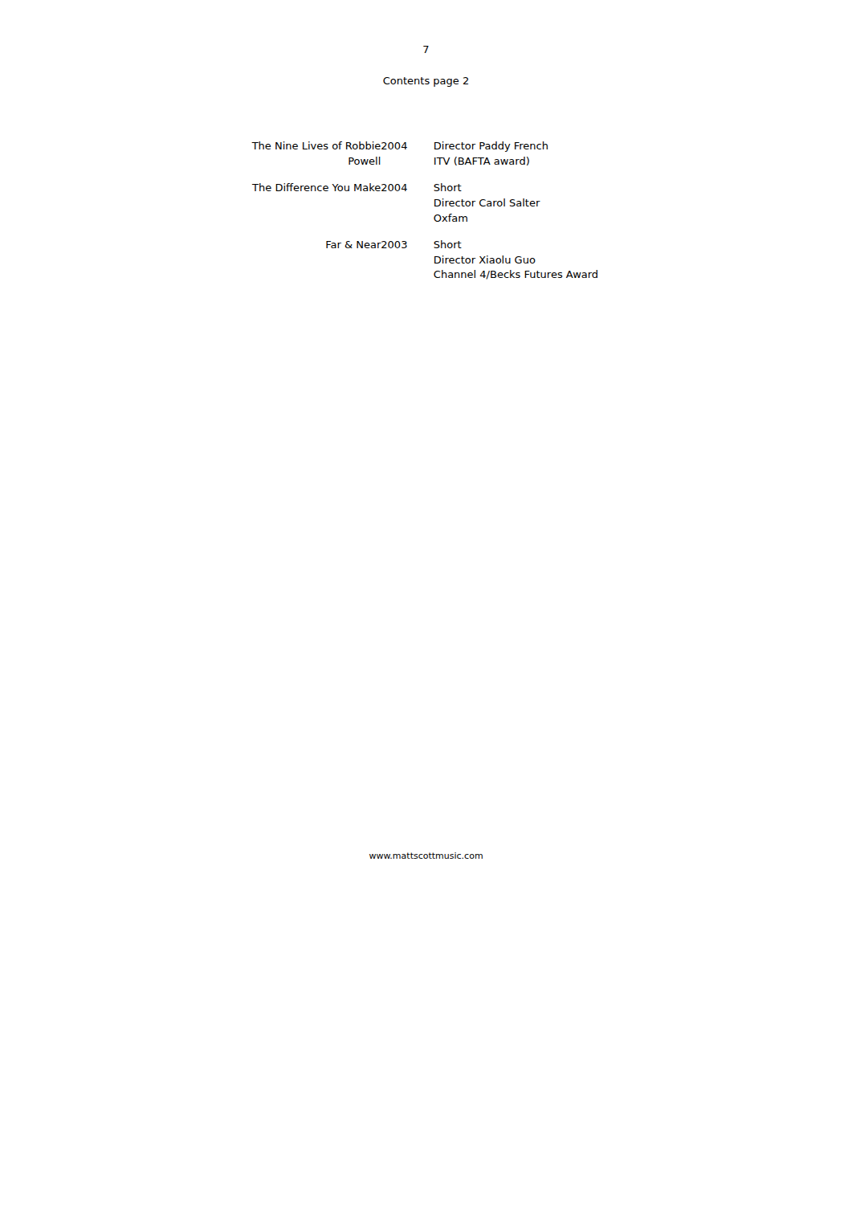7
Contents page 2
| The Nine Lives of Robbie Powell | 2004 | Director Paddy French ITV (BAFTA award) |
| The Difference You Make | 2004 | Short Director Carol Salter Oxfam |
| Far & Near | 2003 | Short Director Xiaolu Guo Channel 4/Becks Futures Award |
www.mattscottmusic.com